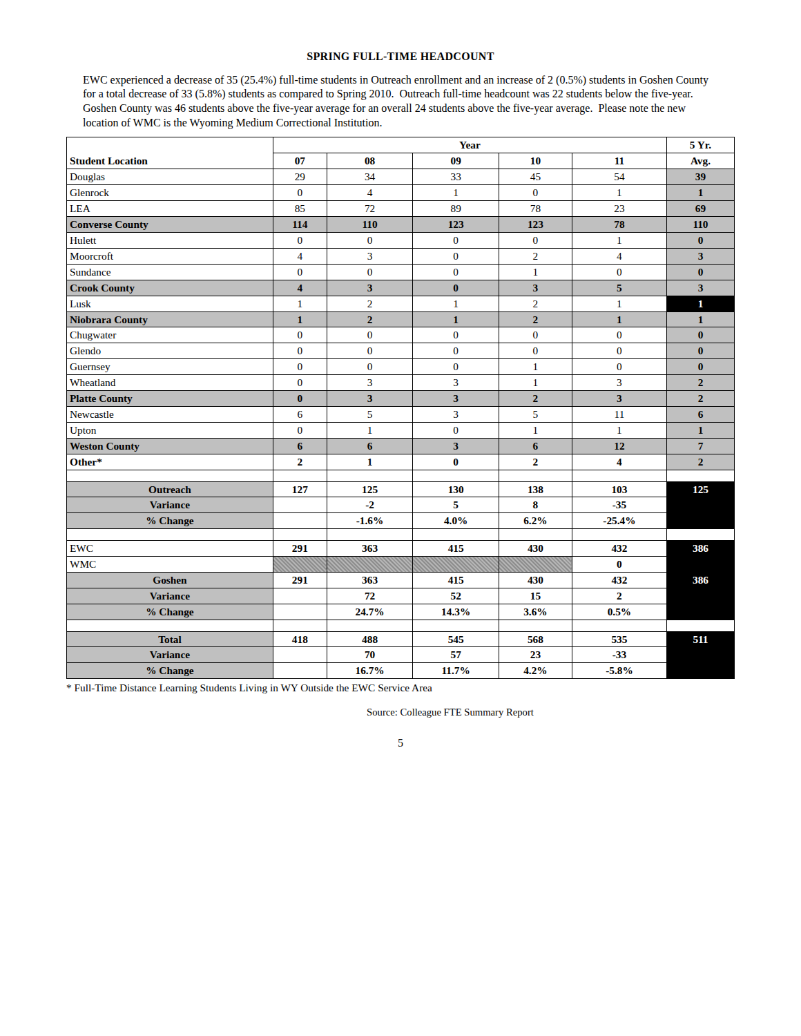SPRING FULL-TIME HEADCOUNT
EWC experienced a decrease of 35 (25.4%) full-time students in Outreach enrollment and an increase of 2 (0.5%) students in Goshen County for a total decrease of 33 (5.8%) students as compared to Spring 2010. Outreach full-time headcount was 22 students below the five-year. Goshen County was 46 students above the five-year average for an overall 24 students above the five-year average. Please note the new location of WMC is the Wyoming Medium Correctional Institution.
| Student Location | Year | 5 Yr. |
| 07 | 08 | 09 | 10 | 11 | Avg. |
| Douglas | 29 | 34 | 33 | 45 | 54 | 39 |
| Glenrock | 0 | 4 | 1 | 0 | 1 | 1 |
| LEA | 85 | 72 | 89 | 78 | 23 | 69 |
| Converse County | 114 | 110 | 123 | 123 | 78 | 110 |
| Hulett | 0 | 0 | 0 | 0 | 1 | 0 |
| Moorcroft | 4 | 3 | 0 | 2 | 4 | 3 |
| Sundance | 0 | 0 | 0 | 1 | 0 | 0 |
| Crook County | 4 | 3 | 0 | 3 | 5 | 3 |
| Lusk | 1 | 2 | 1 | 2 | 1 | 1 |
| Niobrara County | 1 | 2 | 1 | 2 | 1 | 1 |
| Chugwater | 0 | 0 | 0 | 0 | 0 | 0 |
| Glendo | 0 | 0 | 0 | 0 | 0 | 0 |
| Guernsey | 0 | 0 | 0 | 1 | 0 | 0 |
| Wheatland | 0 | 3 | 3 | 1 | 3 | 2 |
| Platte County | 0 | 3 | 3 | 2 | 3 | 2 |
| Newcastle | 6 | 5 | 3 | 5 | 11 | 6 |
| Upton | 0 | 1 | 0 | 1 | 1 | 1 |
| Weston County | 6 | 6 | 3 | 6 | 12 | 7 |
| Other* | 2 | 1 | 0 | 2 | 4 | 2 |
| Outreach | 127 | 125 | 130 | 138 | 103 | 125 |
| Variance | | -2 | 5 | 8 | -35 | |
| % Change | | -1.6% | 4.0% | 6.2% | -25.4% | |
| EWC | 291 | 363 | 415 | 430 | 432 | 386 |
| WMC | | | | | 0 | |
| Goshen | 291 | 363 | 415 | 430 | 432 | 386 |
| Variance | | 72 | 52 | 15 | 2 | |
| % Change | | 24.7% | 14.3% | 3.6% | 0.5% | |
| Total | 418 | 488 | 545 | 568 | 535 | 511 |
| Variance | | 70 | 57 | 23 | -33 | |
| % Change | | 16.7% | 11.7% | 4.2% | -5.8% | |
* Full-Time Distance Learning Students Living in WY Outside the EWC Service Area
Source: Colleague FTE Summary Report
5